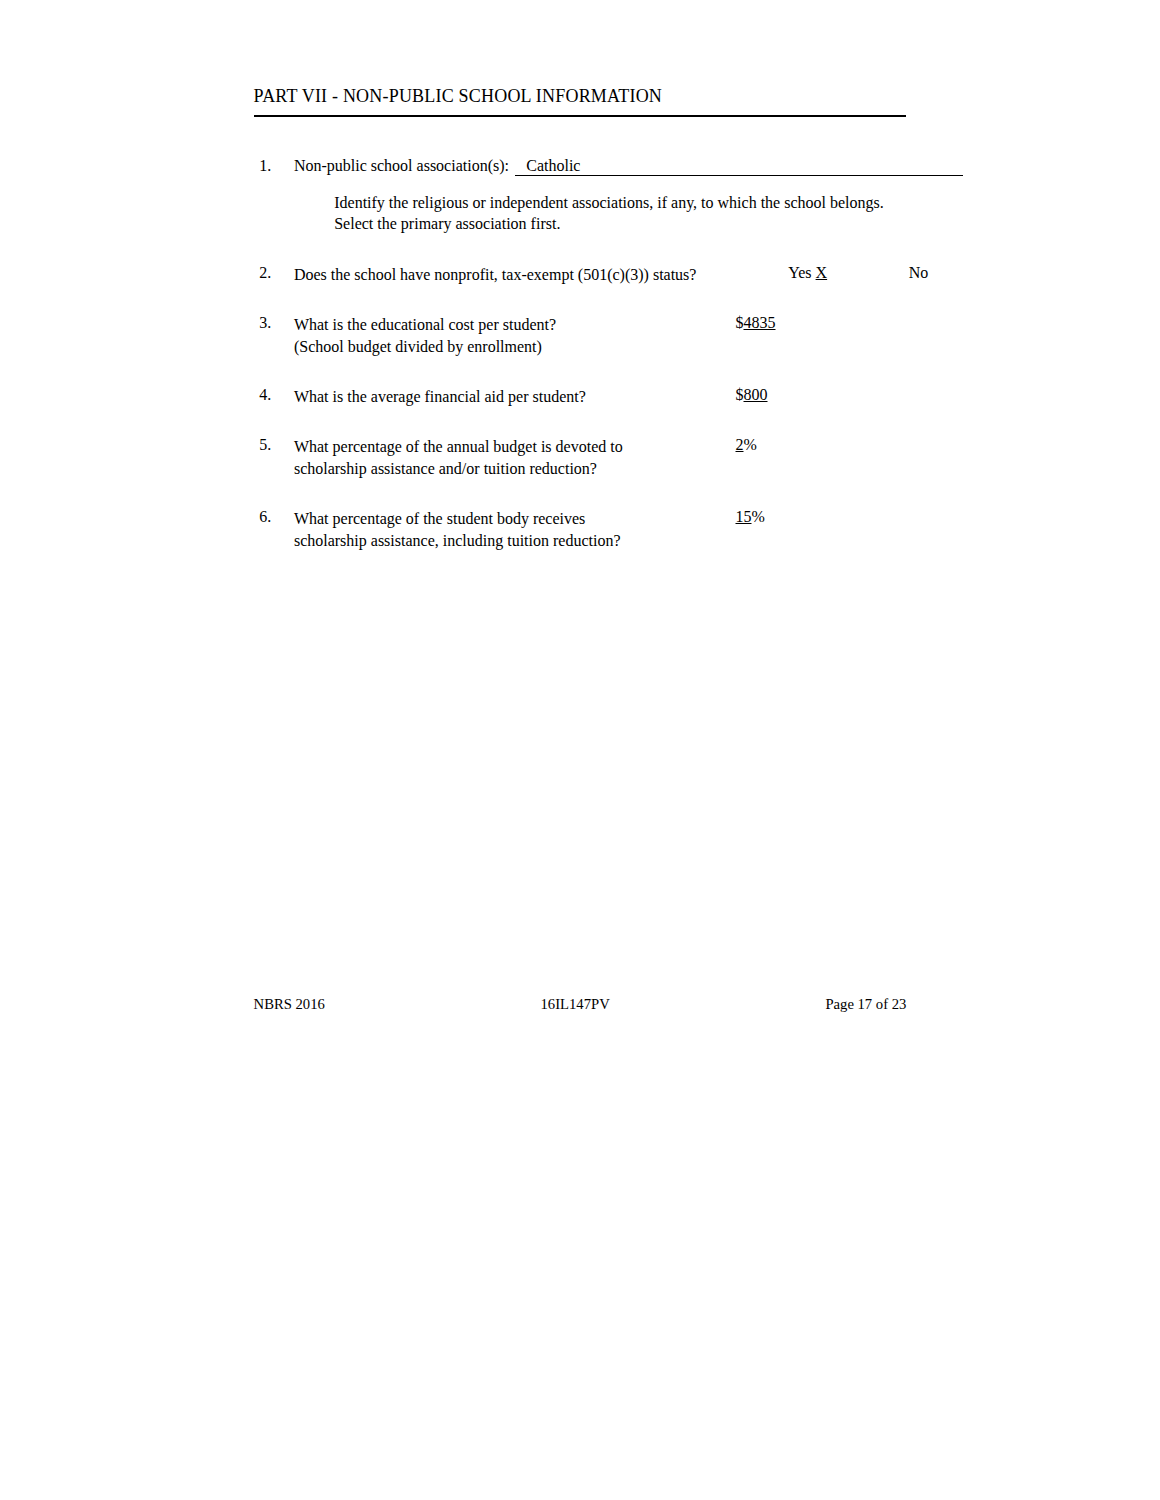PART VII - NON-PUBLIC SCHOOL INFORMATION
1.
Non-public school association(s): Catholic
Identify the religious or independent associations, if any, to which the school belongs. Select the primary association first.
2.
Does the school have nonprofit, tax-exempt (501(c)(3)) status?
Yes XNo
3.
What is the educational cost per student?
(School budget divided by enrollment)
$4835
4.
What is the average financial aid per student?
$800
5.
What percentage of the annual budget is devoted to
scholarship assistance and/or tuition reduction?
2%
6.
What percentage of the student body receives
scholarship assistance, including tuition reduction?
15%
NBRS 2016 16IL147PV Page 17 of 23